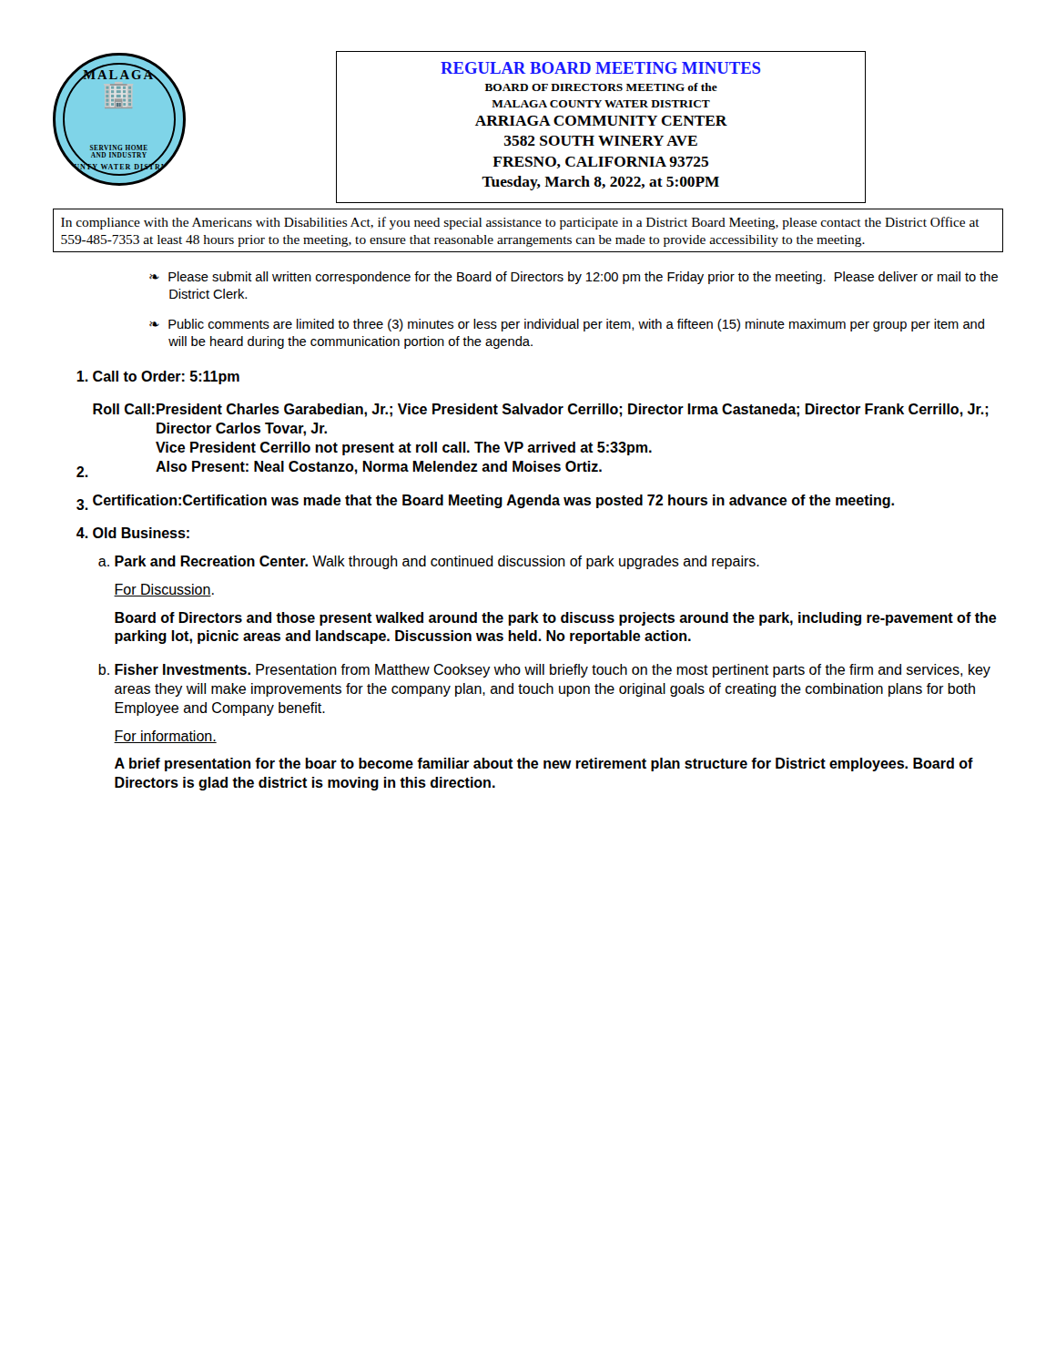MALAGA
🏢
SERVING HOME
AND INDUSTRY
COUNTY WATER DISTRICT
REGULAR BOARD MEETING MINUTES
BOARD OF DIRECTORS MEETING of the
MALAGA COUNTY WATER DISTRICT
ARRIAGA COMMUNITY CENTER
3582 SOUTH WINERY AVE
FRESNO, CALIFORNIA 93725
Tuesday, March 8, 2022, at 5:00PM
In compliance with the Americans with Disabilities Act, if you need special assistance to participate in a District Board Meeting, please contact the District Office at 559-485-7353 at least 48 hours prior to the meeting, to ensure that reasonable arrangements can be made to provide accessibility to the meeting.
❧Please submit all written correspondence for the Board of Directors by 12:00 pm the Friday prior to the meeting. Please deliver or mail to the District Clerk.
❧Public comments are limited to three (3) minutes or less per individual per item, with a fifteen (15) minute maximum per group per item and will be heard during the communication portion of the agenda.
Call to Order: 5:11pm
| Roll Call: | President Charles Garabedian, Jr.; Vice President Salvador Cerrillo; Director Irma Castaneda; Director Frank Cerrillo, Jr.; Director Carlos Tovar, Jr. Vice President Cerrillo not present at roll call. The VP arrived at 5:33pm. Also Present: Neal Costanzo, Norma Melendez and Moises Ortiz. |
| Certification: | Certification was made that the Board Meeting Agenda was posted 72 hours in advance of the meeting. |
Old Business:
Park and Recreation Center. Walk through and continued discussion of park upgrades and repairs.
For Discussion.
Board of Directors and those present walked around the park to discuss projects around the park, including re-pavement of the parking lot, picnic areas and landscape. Discussion was held. No reportable action.
Fisher Investments. Presentation from Matthew Cooksey who will briefly touch on the most pertinent parts of the firm and services, key areas they will make improvements for the company plan, and touch upon the original goals of creating the combination plans for both Employee and Company benefit.
For information.
A brief presentation for the boar to become familiar about the new retirement plan structure for District employees. Board of Directors is glad the district is moving in this direction.